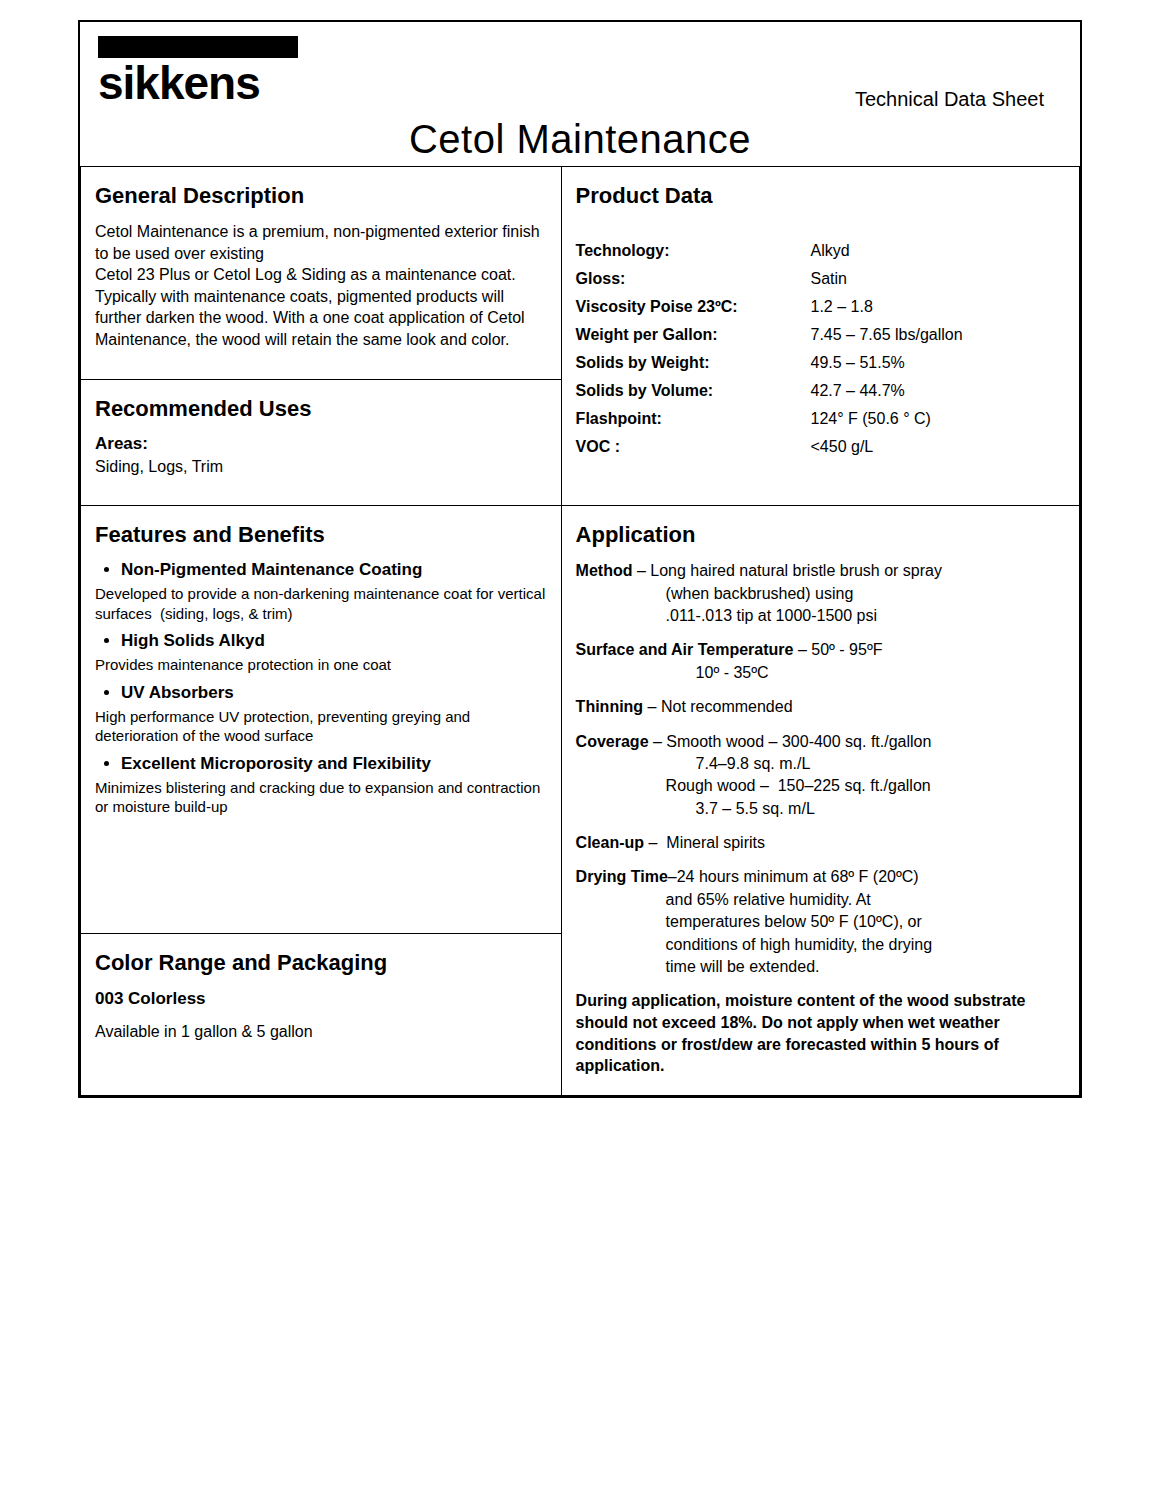sikkens
Technical Data Sheet
Cetol Maintenance
| General Description Cetol Maintenance is a premium, non-pigmented exterior finish to be used over existing Cetol 23 Plus or Cetol Log & Siding as a maintenance coat. Typically with maintenance coats, pigmented products will further darken the wood. With a one coat application of Cetol Maintenance, the wood will retain the same look and color. | Product Data / Technology: / Alkyd / / Gloss: / Satin / / Viscosity Poise 23ºC: / 1.2 – 1.8 / / Weight per Gallon: / 7.45 – 7.65 lbs/gallon / / Solids by Weight: / 49.5 – 51.5% / / Solids by Volume: / 42.7 – 44.7% / / Flashpoint: / 124° F (50.6 ° C) / / VOC : / <450 g/L / |
| Recommended Uses Areas: Siding, Logs, Trim |
| Features and Benefits Non-Pigmented Maintenance Coating Developed to provide a non-darkening maintenance coat for vertical surfaces (siding, logs, & trim) High Solids Alkyd Provides maintenance protection in one coat UV Absorbers High performance UV protection, preventing greying and deterioration of the wood surface Excellent Microporosity and Flexibility Minimizes blistering and cracking due to expansion and contraction or moisture build-up | Application Method – Long haired natural bristle brush or spray (when backbrushed) using .011-.013 tip at 1000-1500 psi Surface and Air Temperature – 50º - 95ºF 10º - 35ºC Thinning – Not recommended Coverage – Smooth wood – 300-400 sq. ft./gallon 7.4–9.8 sq. m./L Rough wood – 150–225 sq. ft./gallon 3.7 – 5.5 sq. m/L Clean-up – Mineral spirits Drying Time –24 hours minimum at 68º F (20ºC) and 65% relative humidity. At temperatures below 50º F (10ºC), or conditions of high humidity, the drying time will be extended. During application, moisture content of the wood substrate should not exceed 18%. Do not apply when wet weather conditions or frost/dew are forecasted within 5 hours of application. |
| Color Range and Packaging 003 Colorless Available in 1 gallon & 5 gallon |